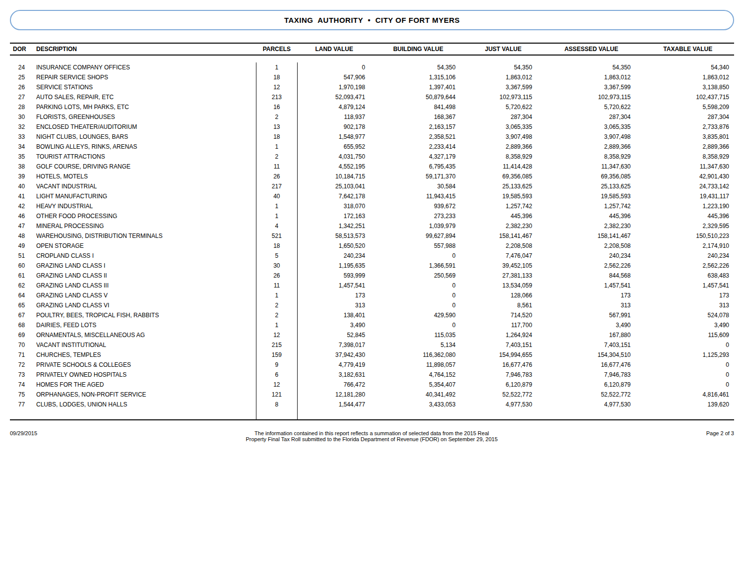TAXING AUTHORITY • CITY OF FORT MYERS
| DOR | DESCRIPTION | PARCELS | LAND VALUE | BUILDING VALUE | JUST VALUE | ASSESSED VALUE | TAXABLE VALUE |
| --- | --- | --- | --- | --- | --- | --- | --- |
| 24 | INSURANCE COMPANY OFFICES | 1 | 0 | 54,350 | 54,350 | 54,350 | 54,340 |
| 25 | REPAIR SERVICE SHOPS | 18 | 547,906 | 1,315,106 | 1,863,012 | 1,863,012 | 1,863,012 |
| 26 | SERVICE STATIONS | 12 | 1,970,198 | 1,397,401 | 3,367,599 | 3,367,599 | 3,138,850 |
| 27 | AUTO SALES, REPAIR, ETC | 213 | 52,093,471 | 50,879,644 | 102,973,115 | 102,973,115 | 102,437,715 |
| 28 | PARKING LOTS, MH PARKS, ETC | 16 | 4,879,124 | 841,498 | 5,720,622 | 5,720,622 | 5,598,209 |
| 30 | FLORISTS, GREENHOUSES | 2 | 118,937 | 168,367 | 287,304 | 287,304 | 287,304 |
| 32 | ENCLOSED THEATER/AUDITORIUM | 13 | 902,178 | 2,163,157 | 3,065,335 | 3,065,335 | 2,733,876 |
| 33 | NIGHT CLUBS, LOUNGES, BARS | 18 | 1,548,977 | 2,358,521 | 3,907,498 | 3,907,498 | 3,835,801 |
| 34 | BOWLING ALLEYS, RINKS, ARENAS | 1 | 655,952 | 2,233,414 | 2,889,366 | 2,889,366 | 2,889,366 |
| 35 | TOURIST ATTRACTIONS | 2 | 4,031,750 | 4,327,179 | 8,358,929 | 8,358,929 | 8,358,929 |
| 38 | GOLF COURSE, DRIVING RANGE | 11 | 4,552,195 | 6,795,435 | 11,414,428 | 11,347,630 | 11,347,630 |
| 39 | HOTELS, MOTELS | 26 | 10,184,715 | 59,171,370 | 69,356,085 | 69,356,085 | 42,901,430 |
| 40 | VACANT INDUSTRIAL | 217 | 25,103,041 | 30,584 | 25,133,625 | 25,133,625 | 24,733,142 |
| 41 | LIGHT MANUFACTURING | 40 | 7,642,178 | 11,943,415 | 19,585,593 | 19,585,593 | 19,431,117 |
| 42 | HEAVY INDUSTRIAL | 1 | 318,070 | 939,672 | 1,257,742 | 1,257,742 | 1,223,190 |
| 46 | OTHER FOOD PROCESSING | 1 | 172,163 | 273,233 | 445,396 | 445,396 | 445,396 |
| 47 | MINERAL PROCESSING | 4 | 1,342,251 | 1,039,979 | 2,382,230 | 2,382,230 | 2,329,595 |
| 48 | WAREHOUSING, DISTRIBUTION TERMINALS | 521 | 58,513,573 | 99,627,894 | 158,141,467 | 158,141,467 | 150,510,223 |
| 49 | OPEN STORAGE | 18 | 1,650,520 | 557,988 | 2,208,508 | 2,208,508 | 2,174,910 |
| 51 | CROPLAND CLASS I | 5 | 240,234 | 0 | 7,476,047 | 240,234 | 240,234 |
| 60 | GRAZING LAND CLASS I | 30 | 1,195,635 | 1,366,591 | 39,452,105 | 2,562,226 | 2,562,226 |
| 61 | GRAZING LAND CLASS II | 26 | 593,999 | 250,569 | 27,381,133 | 844,568 | 638,483 |
| 62 | GRAZING LAND CLASS III | 11 | 1,457,541 | 0 | 13,534,059 | 1,457,541 | 1,457,541 |
| 64 | GRAZING LAND CLASS V | 1 | 173 | 0 | 128,066 | 173 | 173 |
| 65 | GRAZING LAND CLASS VI | 2 | 313 | 0 | 8,561 | 313 | 313 |
| 67 | POULTRY, BEES, TROPICAL FISH, RABBITS | 2 | 138,401 | 429,590 | 714,520 | 567,991 | 524,078 |
| 68 | DAIRIES, FEED LOTS | 1 | 3,490 | 0 | 117,700 | 3,490 | 3,490 |
| 69 | ORNAMENTALS, MISCELLANEOUS AG | 12 | 52,845 | 115,035 | 1,264,924 | 167,880 | 115,609 |
| 70 | VACANT INSTITUTIONAL | 215 | 7,398,017 | 5,134 | 7,403,151 | 7,403,151 | 0 |
| 71 | CHURCHES, TEMPLES | 159 | 37,942,430 | 116,362,080 | 154,994,655 | 154,304,510 | 1,125,293 |
| 72 | PRIVATE SCHOOLS & COLLEGES | 9 | 4,779,419 | 11,898,057 | 16,677,476 | 16,677,476 | 0 |
| 73 | PRIVATELY OWNED HOSPITALS | 6 | 3,182,631 | 4,764,152 | 7,946,783 | 7,946,783 | 0 |
| 74 | HOMES FOR THE AGED | 12 | 766,472 | 5,354,407 | 6,120,879 | 6,120,879 | 0 |
| 75 | ORPHANAGES, NON-PROFIT SERVICE | 121 | 12,181,280 | 40,341,492 | 52,522,772 | 52,522,772 | 4,816,461 |
| 77 | CLUBS, LODGES, UNION HALLS | 8 | 1,544,477 | 3,433,053 | 4,977,530 | 4,977,530 | 139,620 |
09/29/2015
The information contained in this report reflects a summation of selected data from the 2015 Real
Property Final Tax Roll submitted to the Florida Department of Revenue (FDOR) on September 29, 2015
Page 2 of 3